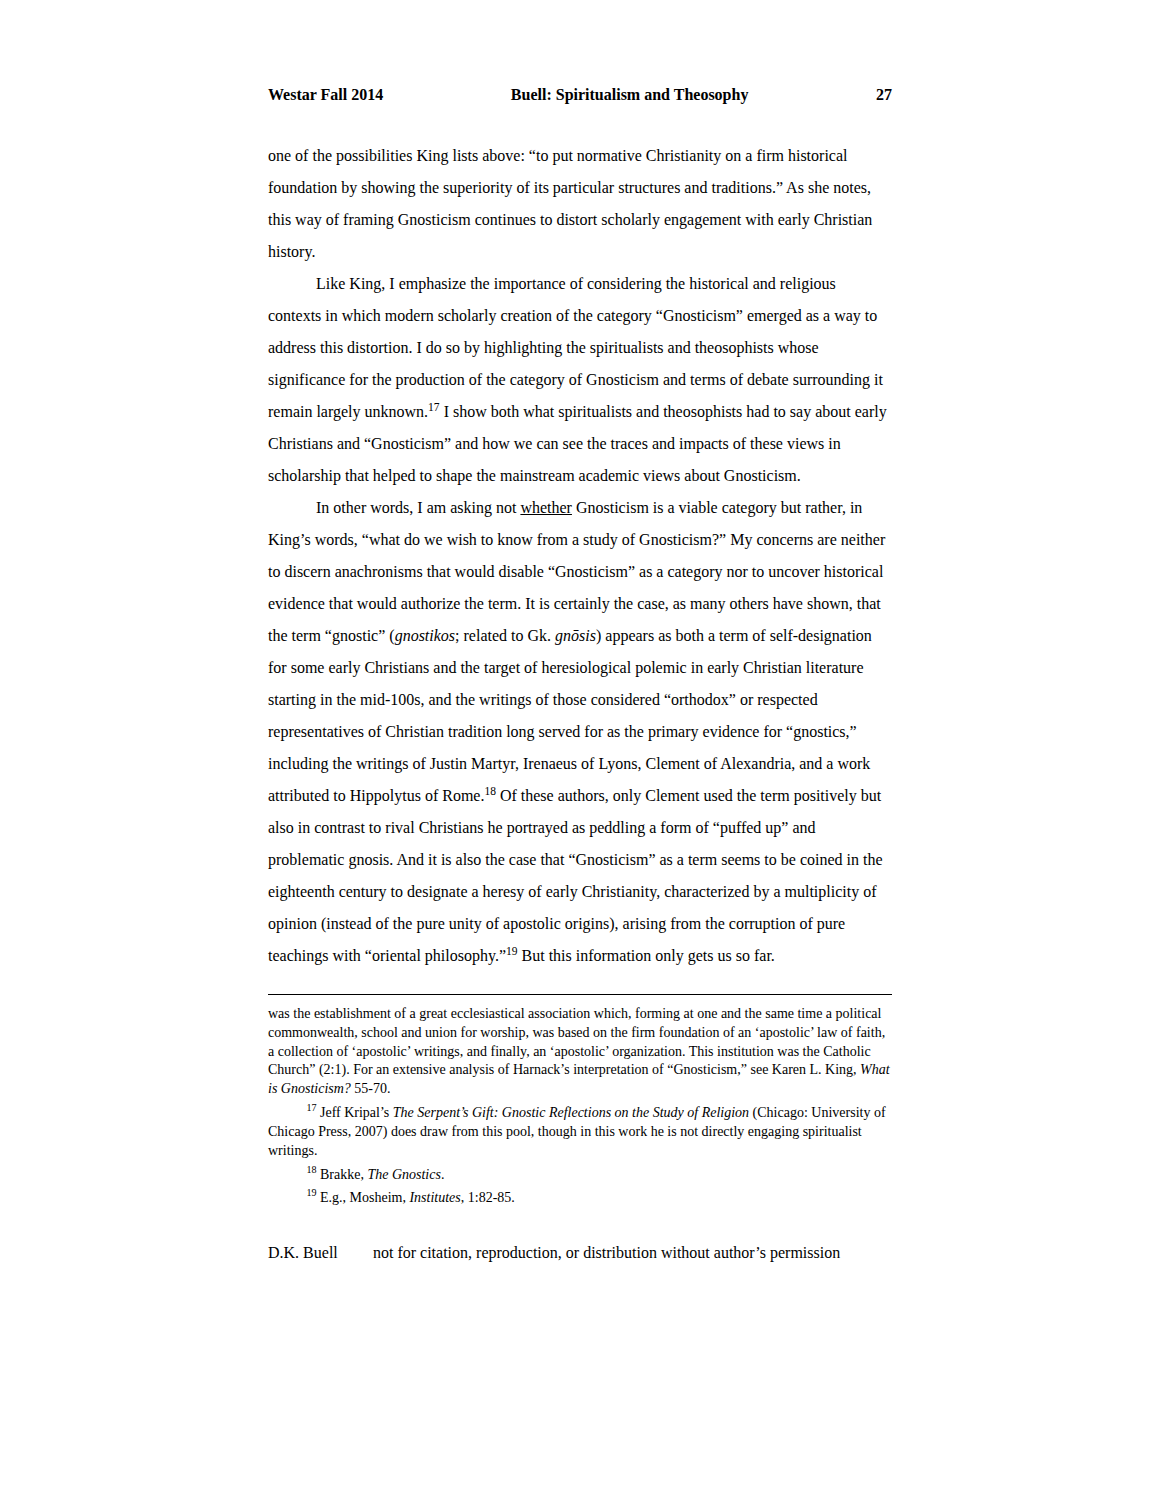Westar Fall 2014 Buell: Spiritualism and Theosophy 27
one of the possibilities King lists above: “to put normative Christianity on a firm historical foundation by showing the superiority of its particular structures and traditions.” As she notes, this way of framing Gnosticism continues to distort scholarly engagement with early Christian history.
Like King, I emphasize the importance of considering the historical and religious contexts in which modern scholarly creation of the category “Gnosticism” emerged as a way to address this distortion. I do so by highlighting the spiritualists and theosophists whose significance for the production of the category of Gnosticism and terms of debate surrounding it remain largely unknown.17 I show both what spiritualists and theosophists had to say about early Christians and “Gnosticism” and how we can see the traces and impacts of these views in scholarship that helped to shape the mainstream academic views about Gnosticism.
In other words, I am asking not whether Gnosticism is a viable category but rather, in King’s words, “what do we wish to know from a study of Gnosticism?” My concerns are neither to discern anachronisms that would disable “Gnosticism” as a category nor to uncover historical evidence that would authorize the term. It is certainly the case, as many others have shown, that the term “gnostic” (gnostikos; related to Gk. gnōsis) appears as both a term of self-designation for some early Christians and the target of heresiological polemic in early Christian literature starting in the mid-100s, and the writings of those considered “orthodox” or respected representatives of Christian tradition long served for as the primary evidence for “gnostics,” including the writings of Justin Martyr, Irenaeus of Lyons, Clement of Alexandria, and a work attributed to Hippolytus of Rome.18 Of these authors, only Clement used the term positively but also in contrast to rival Christians he portrayed as peddling a form of “puffed up” and problematic gnosis. And it is also the case that “Gnosticism” as a term seems to be coined in the eighteenth century to designate a heresy of early Christianity, characterized by a multiplicity of opinion (instead of the pure unity of apostolic origins), arising from the corruption of pure teachings with “oriental philosophy.”19 But this information only gets us so far.
was the establishment of a great ecclesiastical association which, forming at one and the same time a political commonwealth, school and union for worship, was based on the firm foundation of an ‘apostolic’ law of faith, a collection of ‘apostolic’ writings, and finally, an ‘apostolic’ organization. This institution was the Catholic Church” (2:1). For an extensive analysis of Harnack’s interpretation of “Gnosticism,” see Karen L. King, What is Gnosticism? 55-70.
17 Jeff Kripal’s The Serpent’s Gift: Gnostic Reflections on the Study of Religion (Chicago: University of Chicago Press, 2007) does draw from this pool, though in this work he is not directly engaging spiritualist writings.
18 Brakke, The Gnostics.
19 E.g., Mosheim, Institutes, 1:82-85.
D.K. Buell not for citation, reproduction, or distribution without author’s permission